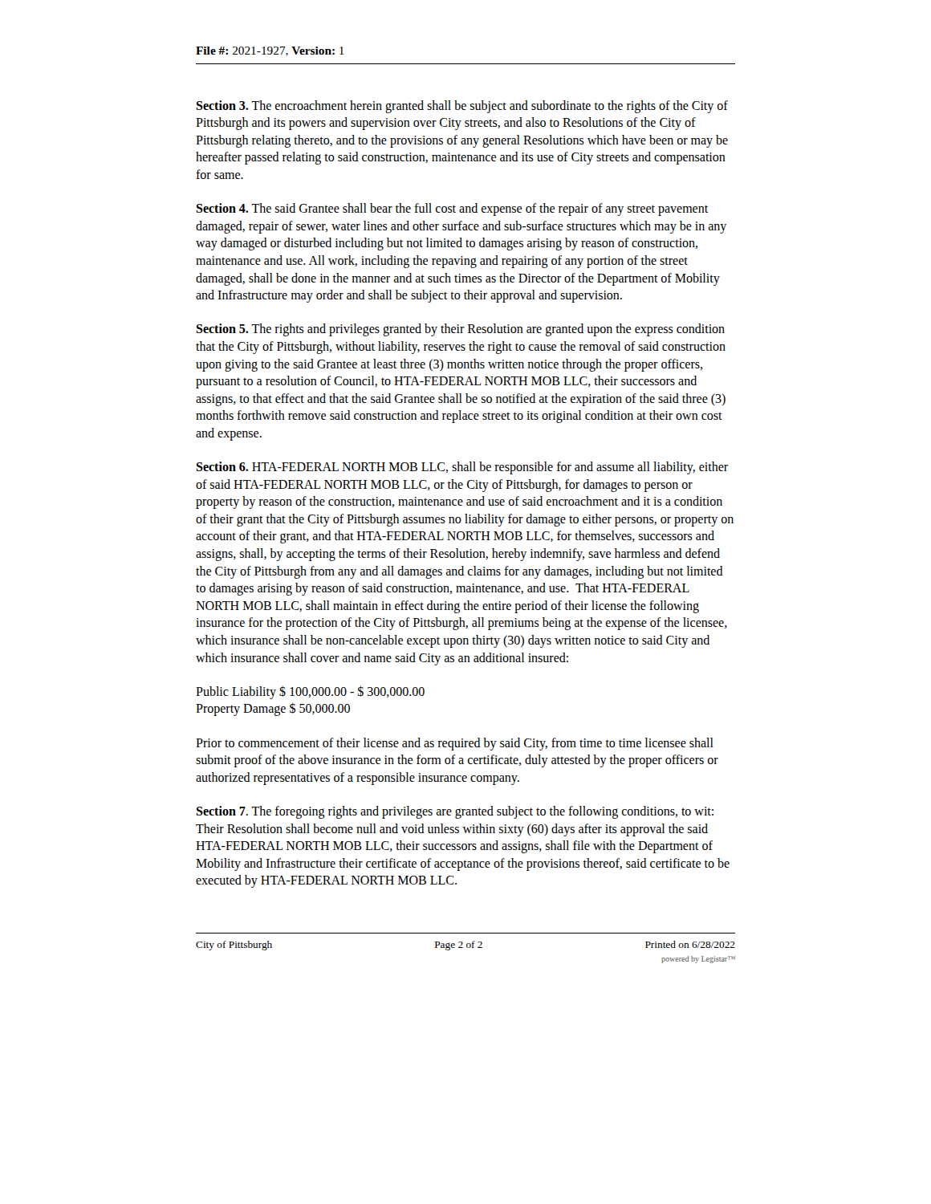File #: 2021-1927, Version: 1
Section 3. The encroachment herein granted shall be subject and subordinate to the rights of the City of Pittsburgh and its powers and supervision over City streets, and also to Resolutions of the City of Pittsburgh relating thereto, and to the provisions of any general Resolutions which have been or may be hereafter passed relating to said construction, maintenance and its use of City streets and compensation for same.
Section 4. The said Grantee shall bear the full cost and expense of the repair of any street pavement damaged, repair of sewer, water lines and other surface and sub-surface structures which may be in any way damaged or disturbed including but not limited to damages arising by reason of construction, maintenance and use. All work, including the repaving and repairing of any portion of the street damaged, shall be done in the manner and at such times as the Director of the Department of Mobility and Infrastructure may order and shall be subject to their approval and supervision.
Section 5. The rights and privileges granted by their Resolution are granted upon the express condition that the City of Pittsburgh, without liability, reserves the right to cause the removal of said construction upon giving to the said Grantee at least three (3) months written notice through the proper officers, pursuant to a resolution of Council, to HTA-FEDERAL NORTH MOB LLC, their successors and assigns, to that effect and that the said Grantee shall be so notified at the expiration of the said three (3) months forthwith remove said construction and replace street to its original condition at their own cost and expense.
Section 6. HTA-FEDERAL NORTH MOB LLC, shall be responsible for and assume all liability, either of said HTA-FEDERAL NORTH MOB LLC, or the City of Pittsburgh, for damages to person or property by reason of the construction, maintenance and use of said encroachment and it is a condition of their grant that the City of Pittsburgh assumes no liability for damage to either persons, or property on account of their grant, and that HTA-FEDERAL NORTH MOB LLC, for themselves, successors and assigns, shall, by accepting the terms of their Resolution, hereby indemnify, save harmless and defend the City of Pittsburgh from any and all damages and claims for any damages, including but not limited to damages arising by reason of said construction, maintenance, and use. That HTA-FEDERAL NORTH MOB LLC, shall maintain in effect during the entire period of their license the following insurance for the protection of the City of Pittsburgh, all premiums being at the expense of the licensee, which insurance shall be non-cancelable except upon thirty (30) days written notice to said City and which insurance shall cover and name said City as an additional insured:
Public Liability $ 100,000.00 - $ 300,000.00
Property Damage $ 50,000.00
Prior to commencement of their license and as required by said City, from time to time licensee shall submit proof of the above insurance in the form of a certificate, duly attested by the proper officers or authorized representatives of a responsible insurance company.
Section 7. The foregoing rights and privileges are granted subject to the following conditions, to wit: Their Resolution shall become null and void unless within sixty (60) days after its approval the said HTA-FEDERAL NORTH MOB LLC, their successors and assigns, shall file with the Department of Mobility and Infrastructure their certificate of acceptance of the provisions thereof, said certificate to be executed by HTA-FEDERAL NORTH MOB LLC.
City of Pittsburgh
Page 2 of 2
Printed on 6/28/2022
powered by Legistar™